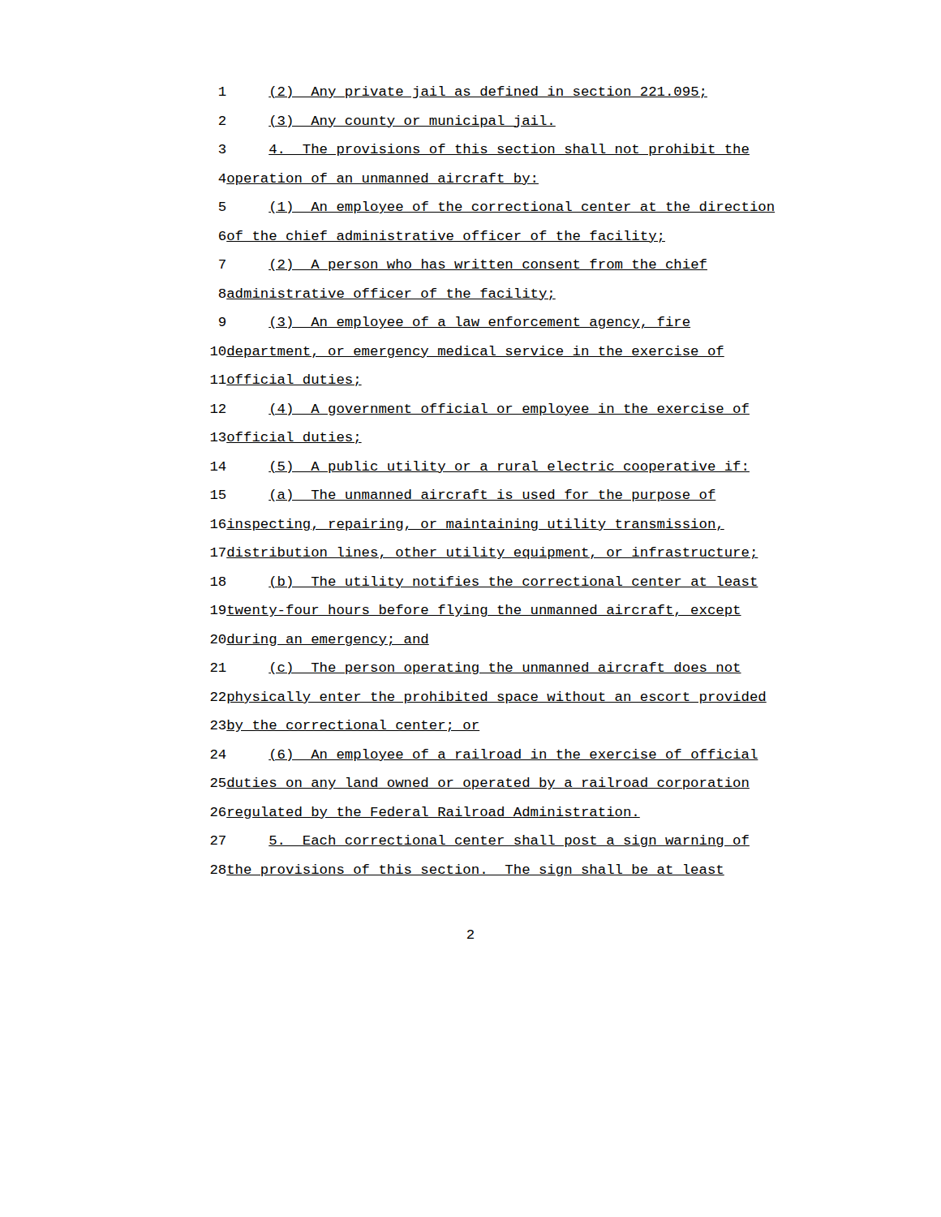| 1 | (2) Any private jail as defined in section 221.095; |
| 2 | (3) Any county or municipal jail. |
| 3 | 4. The provisions of this section shall not prohibit the |
| 4 | operation of an unmanned aircraft by: |
| 5 | (1) An employee of the correctional center at the direction |
| 6 | of the chief administrative officer of the facility; |
| 7 | (2) A person who has written consent from the chief |
| 8 | administrative officer of the facility; |
| 9 | (3) An employee of a law enforcement agency, fire |
| 10 | department, or emergency medical service in the exercise of |
| 11 | official duties; |
| 12 | (4) A government official or employee in the exercise of |
| 13 | official duties; |
| 14 | (5) A public utility or a rural electric cooperative if: |
| 15 | (a) The unmanned aircraft is used for the purpose of |
| 16 | inspecting, repairing, or maintaining utility transmission, |
| 17 | distribution lines, other utility equipment, or infrastructure; |
| 18 | (b) The utility notifies the correctional center at least |
| 19 | twenty-four hours before flying the unmanned aircraft, except |
| 20 | during an emergency; and |
| 21 | (c) The person operating the unmanned aircraft does not |
| 22 | physically enter the prohibited space without an escort provided |
| 23 | by the correctional center; or |
| 24 | (6) An employee of a railroad in the exercise of official |
| 25 | duties on any land owned or operated by a railroad corporation |
| 26 | regulated by the Federal Railroad Administration. |
| 27 | 5. Each correctional center shall post a sign warning of |
| 28 | the provisions of this section. The sign shall be at least |
2